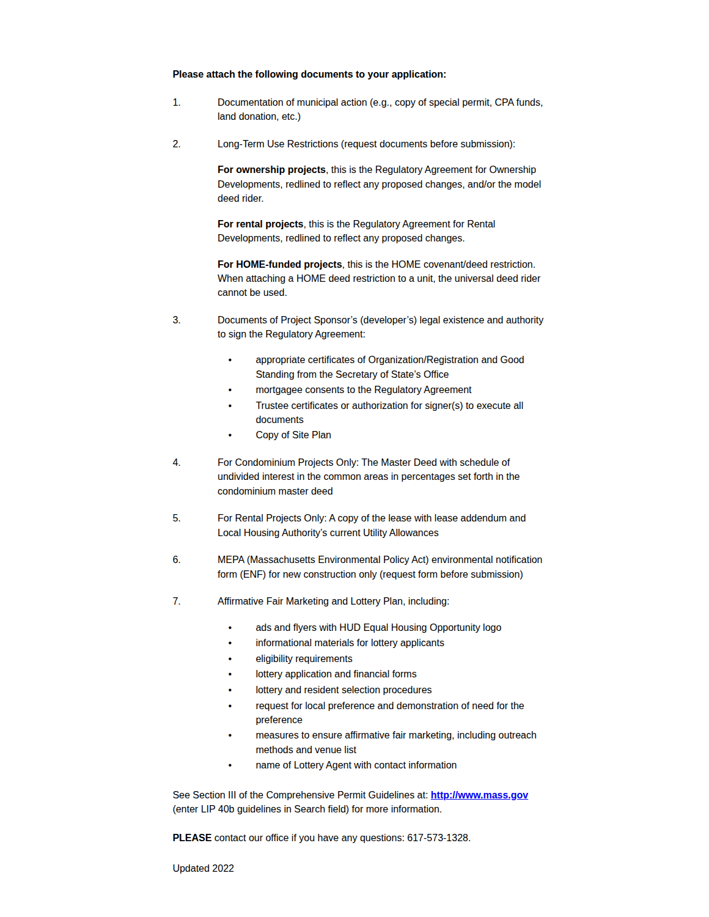Please attach the following documents to your application:
1. Documentation of municipal action (e.g., copy of special permit, CPA funds, land donation, etc.)
2. Long-Term Use Restrictions (request documents before submission):
For ownership projects, this is the Regulatory Agreement for Ownership Developments, redlined to reflect any proposed changes, and/or the model deed rider.
For rental projects, this is the Regulatory Agreement for Rental Developments, redlined to reflect any proposed changes.
For HOME-funded projects, this is the HOME covenant/deed restriction. When attaching a HOME deed restriction to a unit, the universal deed rider cannot be used.
3. Documents of Project Sponsor’s (developer’s) legal existence and authority to sign the Regulatory Agreement:
appropriate certificates of Organization/Registration and Good Standing from the Secretary of State’s Office
mortgagee consents to the Regulatory Agreement
Trustee certificates or authorization for signer(s) to execute all documents
Copy of Site Plan
4. For Condominium Projects Only: The Master Deed with schedule of undivided interest in the common areas in percentages set forth in the condominium master deed
5. For Rental Projects Only: A copy of the lease with lease addendum and Local Housing Authority’s current Utility Allowances
6. MEPA (Massachusetts Environmental Policy Act) environmental notification form (ENF) for new construction only (request form before submission)
7. Affirmative Fair Marketing and Lottery Plan, including:
ads and flyers with HUD Equal Housing Opportunity logo
informational materials for lottery applicants
eligibility requirements
lottery application and financial forms
lottery and resident selection procedures
request for local preference and demonstration of need for the preference
measures to ensure affirmative fair marketing, including outreach methods and venue list
name of Lottery Agent with contact information
See Section III of the Comprehensive Permit Guidelines at: http://www.mass.gov
(enter LIP 40b guidelines in Search field) for more information.
PLEASE contact our office if you have any questions: 617-573-1328.
Updated 2022